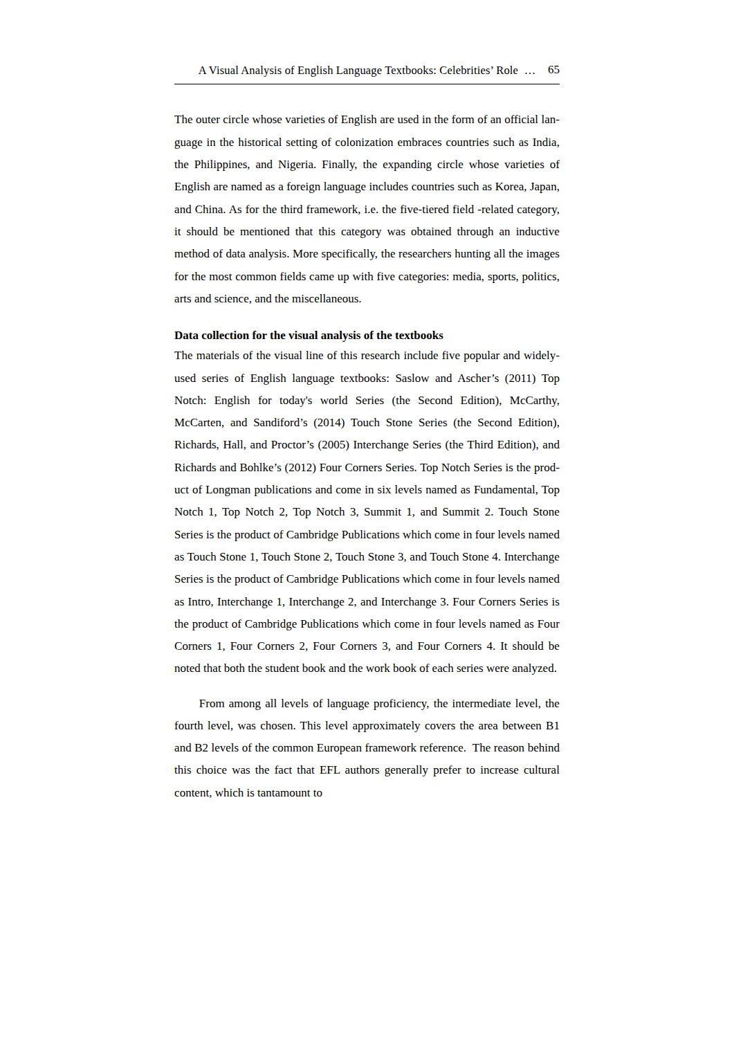A Visual Analysis of English Language Textbooks: Celebrities’ Role … 65
The outer circle whose varieties of English are used in the form of an official language in the historical setting of colonization embraces countries such as India, the Philippines, and Nigeria. Finally, the expanding circle whose varieties of English are named as a foreign language includes countries such as Korea, Japan, and China. As for the third framework, i.e. the five-tiered field -related category, it should be mentioned that this category was obtained through an inductive method of data analysis. More specifically, the researchers hunting all the images for the most common fields came up with five categories: media, sports, politics, arts and science, and the miscellaneous.
Data collection for the visual analysis of the textbooks
The materials of the visual line of this research include five popular and widely-used series of English language textbooks: Saslow and Ascher’s (2011) Top Notch: English for today's world Series (the Second Edition), McCarthy, McCarten, and Sandiford’s (2014) Touch Stone Series (the Second Edition), Richards, Hall, and Proctor’s (2005) Interchange Series (the Third Edition), and Richards and Bohlke’s (2012) Four Corners Series. Top Notch Series is the product of Longman publications and come in six levels named as Fundamental, Top Notch 1, Top Notch 2, Top Notch 3, Summit 1, and Summit 2. Touch Stone Series is the product of Cambridge Publications which come in four levels named as Touch Stone 1, Touch Stone 2, Touch Stone 3, and Touch Stone 4. Interchange Series is the product of Cambridge Publications which come in four levels named as Intro, Interchange 1, Interchange 2, and Interchange 3. Four Corners Series is the product of Cambridge Publications which come in four levels named as Four Corners 1, Four Corners 2, Four Corners 3, and Four Corners 4. It should be noted that both the student book and the work book of each series were analyzed.
From among all levels of language proficiency, the intermediate level, the fourth level, was chosen. This level approximately covers the area between B1 and B2 levels of the common European framework reference. The reason behind this choice was the fact that EFL authors generally prefer to increase cultural content, which is tantamount to